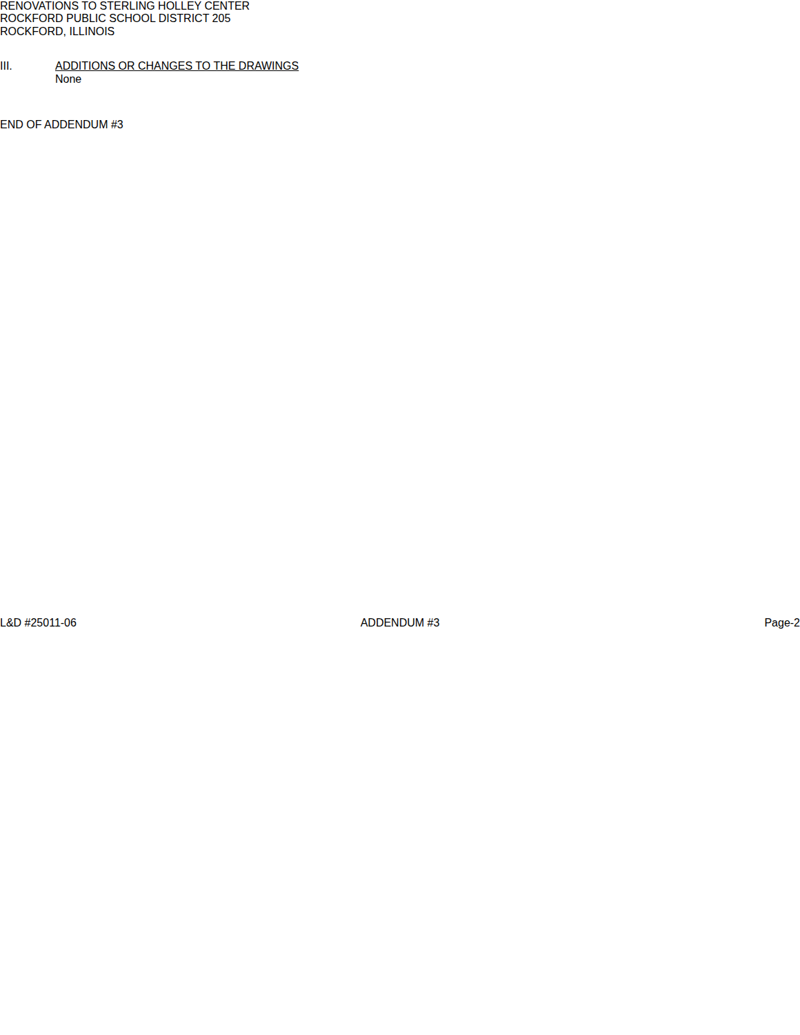RENOVATIONS TO STERLING HOLLEY CENTER
ROCKFORD PUBLIC SCHOOL DISTRICT 205
ROCKFORD, ILLINOIS
III.
ADDITIONS OR CHANGES TO THE DRAWINGS
None
END OF ADDENDUM #3
L&D #25011-06
ADDENDUM #3
Page-2